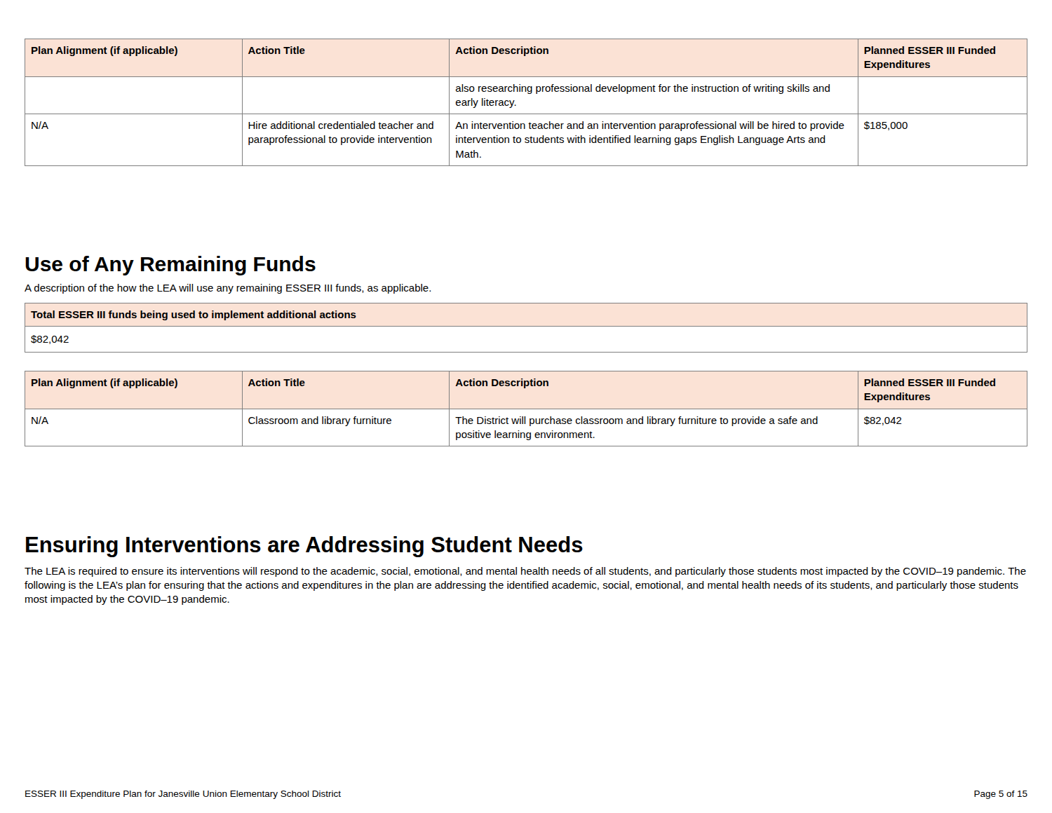| Plan Alignment (if applicable) | Action Title | Action Description | Planned ESSER III Funded Expenditures |
| --- | --- | --- | --- |
| | | also researching professional development for the instruction of writing skills and early literacy. | |
| N/A | Hire additional credentialed teacher and paraprofessional to provide intervention | An intervention teacher and an intervention paraprofessional will be hired to provide intervention to students with identified learning gaps English Language Arts and Math. | $185,000 |
Use of Any Remaining Funds
A description of the how the LEA will use any remaining ESSER III funds, as applicable.
Total ESSER III funds being used to implement additional actions
$82,042
| Plan Alignment (if applicable) | Action Title | Action Description | Planned ESSER III Funded Expenditures |
| --- | --- | --- | --- |
| N/A | Classroom and library furniture | The District will purchase classroom and library furniture to provide a safe and positive learning environment. | $82,042 |
Ensuring Interventions are Addressing Student Needs
The LEA is required to ensure its interventions will respond to the academic, social, emotional, and mental health needs of all students, and particularly those students most impacted by the COVID–19 pandemic. The following is the LEA’s plan for ensuring that the actions and expenditures in the plan are addressing the identified academic, social, emotional, and mental health needs of its students, and particularly those students most impacted by the COVID–19 pandemic.
ESSER III Expenditure Plan for Janesville Union Elementary School District Page 5 of 15